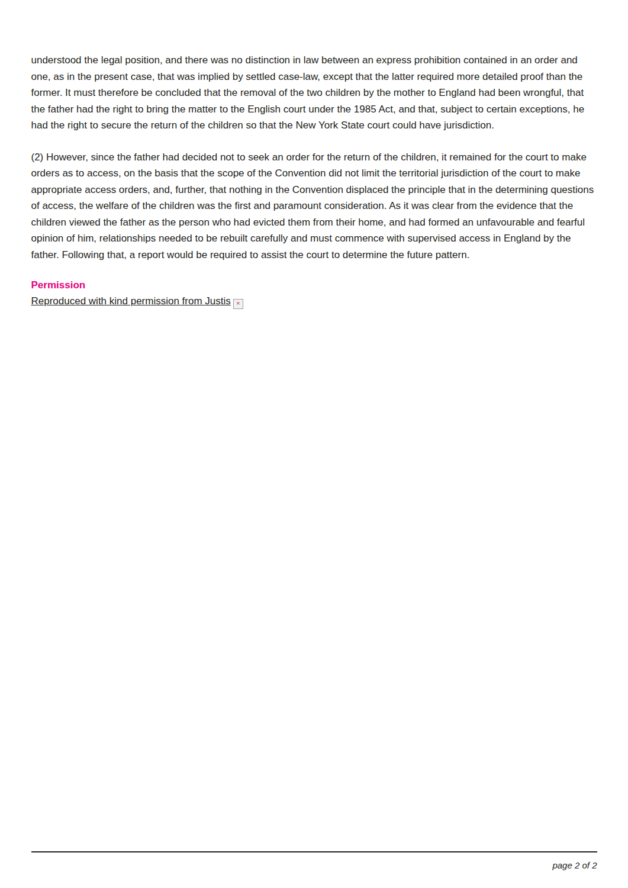understood the legal position, and there was no distinction in law between an express prohibition contained in an order and one, as in the present case, that was implied by settled case-law, except that the latter required more detailed proof than the former. It must therefore be concluded that the removal of the two children by the mother to England had been wrongful, that the father had the right to bring the matter to the English court under the 1985 Act, and that, subject to certain exceptions, he had the right to secure the return of the children so that the New York State court could have jurisdiction.
(2) However, since the father had decided not to seek an order for the return of the children, it remained for the court to make orders as to access, on the basis that the scope of the Convention did not limit the territorial jurisdiction of the court to make appropriate access orders, and, further, that nothing in the Convention displaced the principle that in the determining questions of access, the welfare of the children was the first and paramount consideration. As it was clear from the evidence that the children viewed the father as the person who had evicted them from their home, and had formed an unfavourable and fearful opinion of him, relationships needed to be rebuilt carefully and must commence with supervised access in England by the father. Following that, a report would be required to assist the court to determine the future pattern.
Permission
Reproduced with kind permission from Justis
page 2 of 2